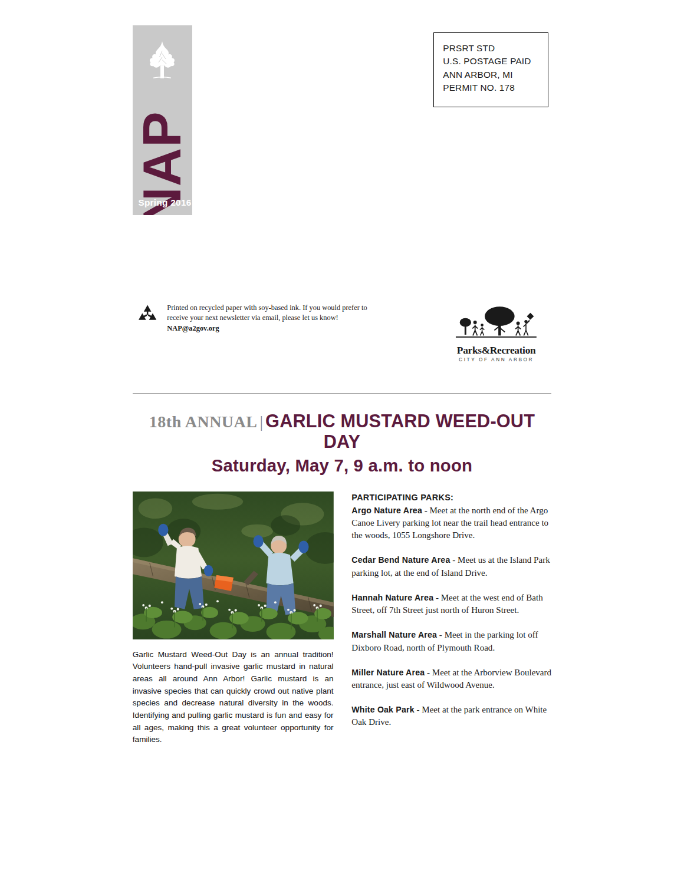NAP
Spring 2016
PRSRT STD
U.S. POSTAGE PAID
ANN ARBOR, MI
PERMIT NO. 178
Printed on recycled paper with soy-based ink. If you would prefer to receive your next newsletter via email, please let us know! NAP@a2gov.org
Parks&Recreation
CITY OF ANN ARBOR
18th ANNUAL|GARLIC MUSTARD WEED-OUT DAY
Saturday, May 7, 9 a.m. to noon
Garlic Mustard Weed-Out Day is an annual tradition! Volunteers hand-pull invasive garlic mustard in natural areas all around Ann Arbor! Garlic mustard is an invasive species that can quickly crowd out native plant species and decrease natural diversity in the woods. Identifying and pulling garlic mustard is fun and easy for all ages, making this a great volunteer opportunity for families.
PARTICIPATING PARKS:
Argo Nature Area - Meet at the north end of the Argo Canoe Livery parking lot near the trail head entrance to the woods, 1055 Longshore Drive.
Cedar Bend Nature Area - Meet us at the Island Park parking lot, at the end of Island Drive.
Hannah Nature Area - Meet at the west end of Bath Street, off 7th Street just north of Huron Street.
Marshall Nature Area - Meet in the parking lot off Dixboro Road, north of Plymouth Road.
Miller Nature Area - Meet at the Arborview Boulevard entrance, just east of Wildwood Avenue.
White Oak Park - Meet at the park entrance on White Oak Drive.